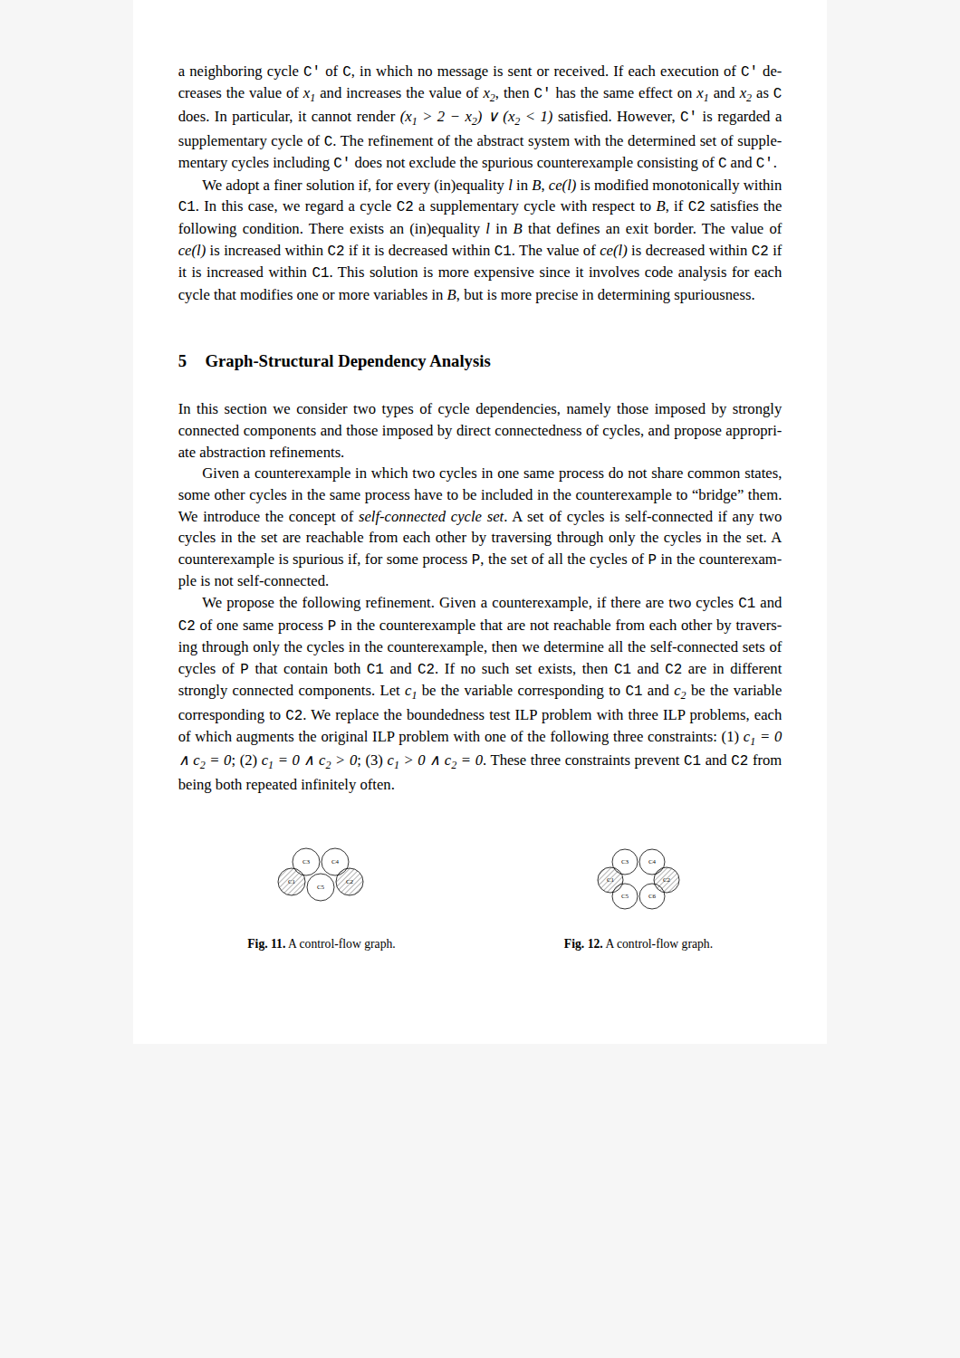a neighboring cycle C' of C, in which no message is sent or received. If each execution of C' decreases the value of x1 and increases the value of x2, then C' has the same effect on x1 and x2 as C does. In particular, it cannot render (x1 > 2 − x2) ∨ (x2 < 1) satisfied. However, C' is regarded a supplementary cycle of C. The refinement of the abstract system with the determined set of supplementary cycles including C' does not exclude the spurious counterexample consisting of C and C'.
We adopt a finer solution if, for every (in)equality l in B, ce(l) is modified monotonically within C1. In this case, we regard a cycle C2 a supplementary cycle with respect to B, if C2 satisfies the following condition. There exists an (in)equality l in B that defines an exit border. The value of ce(l) is increased within C2 if it is decreased within C1. The value of ce(l) is decreased within C2 if it is increased within C1. This solution is more expensive since it involves code analysis for each cycle that modifies one or more variables in B, but is more precise in determining spuriousness.
5 Graph-Structural Dependency Analysis
In this section we consider two types of cycle dependencies, namely those imposed by strongly connected components and those imposed by direct connectedness of cycles, and propose appropriate abstraction refinements.
Given a counterexample in which two cycles in one same process do not share common states, some other cycles in the same process have to be included in the counterexample to “bridge” them. We introduce the concept of self-connected cycle set. A set of cycles is self-connected if any two cycles in the set are reachable from each other by traversing through only the cycles in the set. A counterexample is spurious if, for some process P, the set of all the cycles of P in the counterexample is not self-connected.
We propose the following refinement. Given a counterexample, if there are two cycles C1 and C2 of one same process P in the counterexample that are not reachable from each other by traversing through only the cycles in the counterexample, then we determine all the self-connected sets of cycles of P that contain both C1 and C2. If no such set exists, then C1 and C2 are in different strongly connected components. Let c1 be the variable corresponding to C1 and c2 be the variable corresponding to C2. We replace the boundedness test ILP problem with three ILP problems, each of which augments the original ILP problem with one of the following three constraints: (1) c1 = 0 ∧ c2 = 0; (2) c1 = 0 ∧ c2 > 0; (3) c1 > 0 ∧ c2 = 0. These three constraints prevent C1 and C2 from being both repeated infinitely often.
C3 C4 C1 C2 C5
Fig. 11. A control-flow graph.
C3 C4 C1 C2 C5 C6
Fig. 12. A control-flow graph.